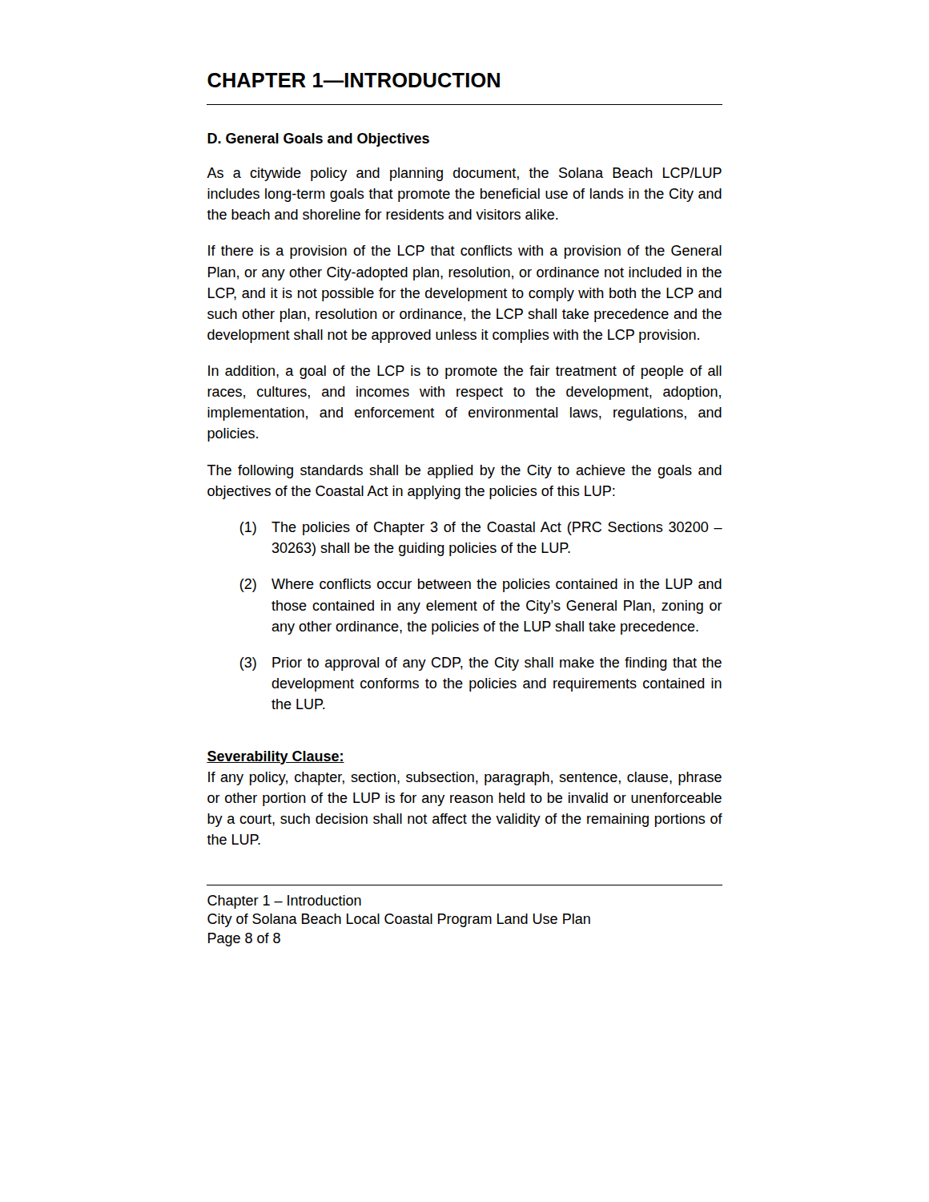CHAPTER 1—INTRODUCTION
D. General Goals and Objectives
As a citywide policy and planning document, the Solana Beach LCP/LUP includes long-term goals that promote the beneficial use of lands in the City and the beach and shoreline for residents and visitors alike.
If there is a provision of the LCP that conflicts with a provision of the General Plan, or any other City-adopted plan, resolution, or ordinance not included in the LCP, and it is not possible for the development to comply with both the LCP and such other plan, resolution or ordinance, the LCP shall take precedence and the development shall not be approved unless it complies with the LCP provision.
In addition, a goal of the LCP is to promote the fair treatment of people of all races, cultures, and incomes with respect to the development, adoption, implementation, and enforcement of environmental laws, regulations, and policies.
The following standards shall be applied by the City to achieve the goals and objectives of the Coastal Act in applying the policies of this LUP:
(1) The policies of Chapter 3 of the Coastal Act (PRC Sections 30200 – 30263) shall be the guiding policies of the LUP.
(2) Where conflicts occur between the policies contained in the LUP and those contained in any element of the City’s General Plan, zoning or any other ordinance, the policies of the LUP shall take precedence.
(3) Prior to approval of any CDP, the City shall make the finding that the development conforms to the policies and requirements contained in the LUP.
Severability Clause:
If any policy, chapter, section, subsection, paragraph, sentence, clause, phrase or other portion of the LUP is for any reason held to be invalid or unenforceable by a court, such decision shall not affect the validity of the remaining portions of the LUP.
Chapter 1 – Introduction
City of Solana Beach Local Coastal Program Land Use Plan
Page 8 of 8